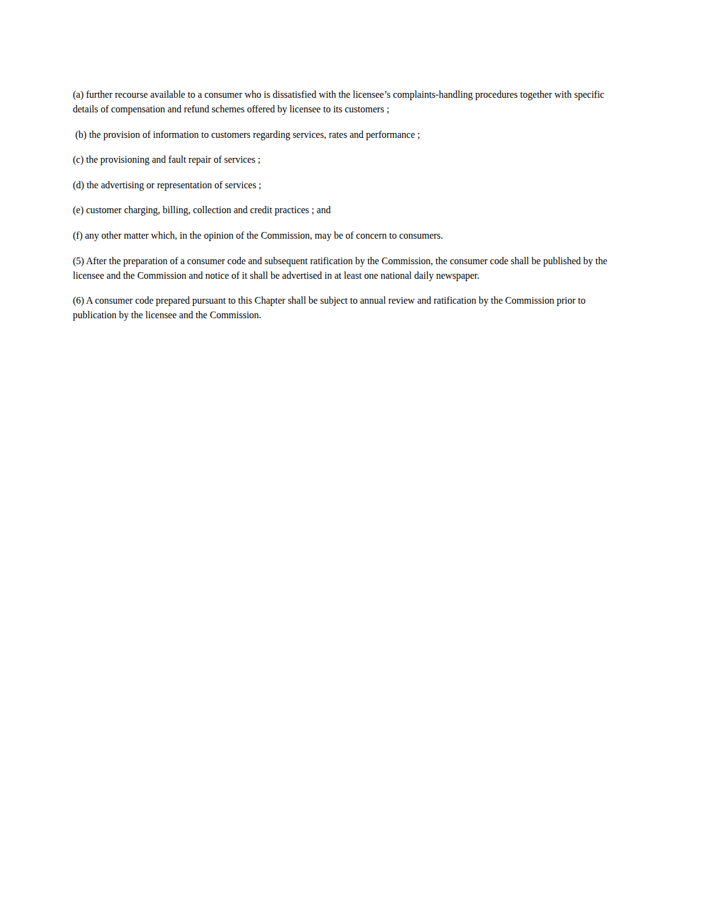(a) further recourse available to a consumer who is dissatisfied with the licensee’s complaints-handling procedures together with specific details of compensation and refund schemes offered by licensee to its customers ;
(b) the provision of information to customers regarding services, rates and performance ;
(c) the provisioning and fault repair of services ;
(d) the advertising or representation of services ;
(e) customer charging, billing, collection and credit practices ; and
(f) any other matter which, in the opinion of the Commission, may be of concern to consumers.
(5) After the preparation of a consumer code and subsequent ratification by the Commission, the consumer code shall be published by the licensee and the Commission and notice of it shall be advertised in at least one national daily newspaper.
(6) A consumer code prepared pursuant to this Chapter shall be subject to annual review and ratification by the Commission prior to publication by the licensee and the Commission.